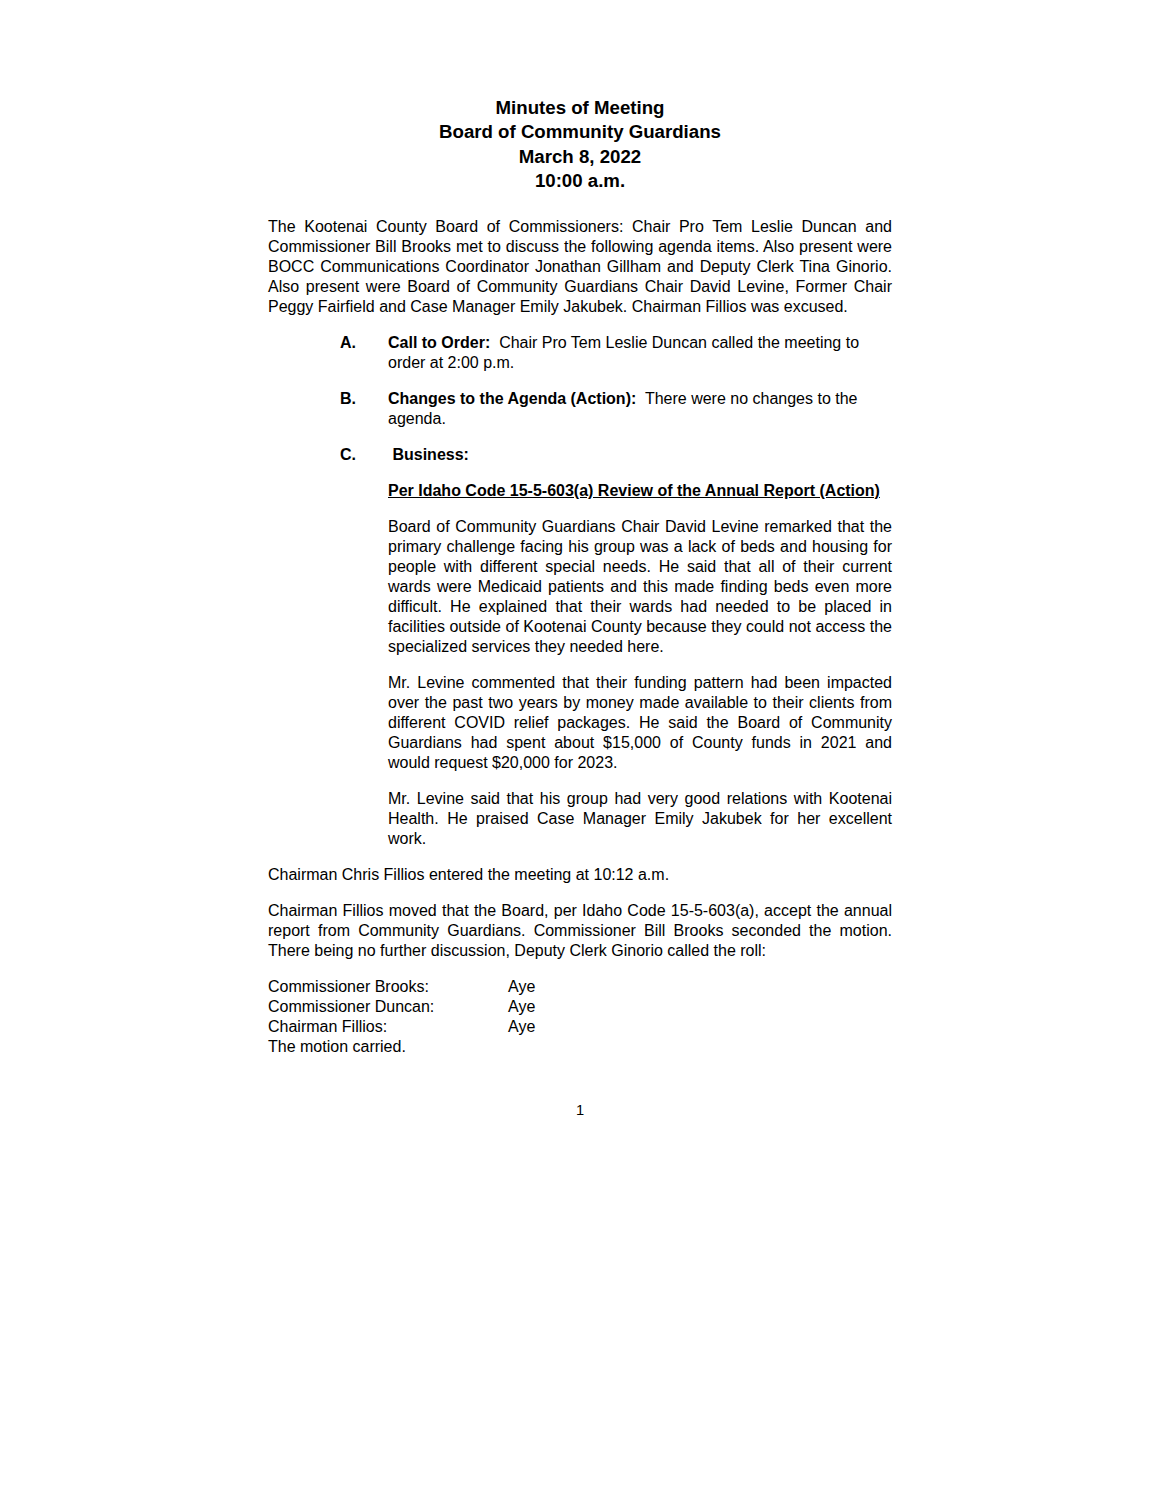Minutes of Meeting
Board of Community Guardians
March 8, 2022
10:00 a.m.
The Kootenai County Board of Commissioners: Chair Pro Tem Leslie Duncan and Commissioner Bill Brooks met to discuss the following agenda items. Also present were BOCC Communications Coordinator Jonathan Gillham and Deputy Clerk Tina Ginorio. Also present were Board of Community Guardians Chair David Levine, Former Chair Peggy Fairfield and Case Manager Emily Jakubek. Chairman Fillios was excused.
A.
Call to Order: Chair Pro Tem Leslie Duncan called the meeting to order at 2:00 p.m.
B.
Changes to the Agenda (Action): There were no changes to the agenda.
C.
Business:
Per Idaho Code 15-5-603(a) Review of the Annual Report (Action)
Board of Community Guardians Chair David Levine remarked that the primary challenge facing his group was a lack of beds and housing for people with different special needs. He said that all of their current wards were Medicaid patients and this made finding beds even more difficult. He explained that their wards had needed to be placed in facilities outside of Kootenai County because they could not access the specialized services they needed here.
Mr. Levine commented that their funding pattern had been impacted over the past two years by money made available to their clients from different COVID relief packages. He said the Board of Community Guardians had spent about $15,000 of County funds in 2021 and would request $20,000 for 2023.
Mr. Levine said that his group had very good relations with Kootenai Health. He praised Case Manager Emily Jakubek for her excellent work.
Chairman Chris Fillios entered the meeting at 10:12 a.m.
Chairman Fillios moved that the Board, per Idaho Code 15-5-603(a), accept the annual report from Community Guardians. Commissioner Bill Brooks seconded the motion. There being no further discussion, Deputy Clerk Ginorio called the roll:
Commissioner Brooks:
Aye
Commissioner Duncan:
Aye
Chairman Fillios:
Aye
The motion carried.
1